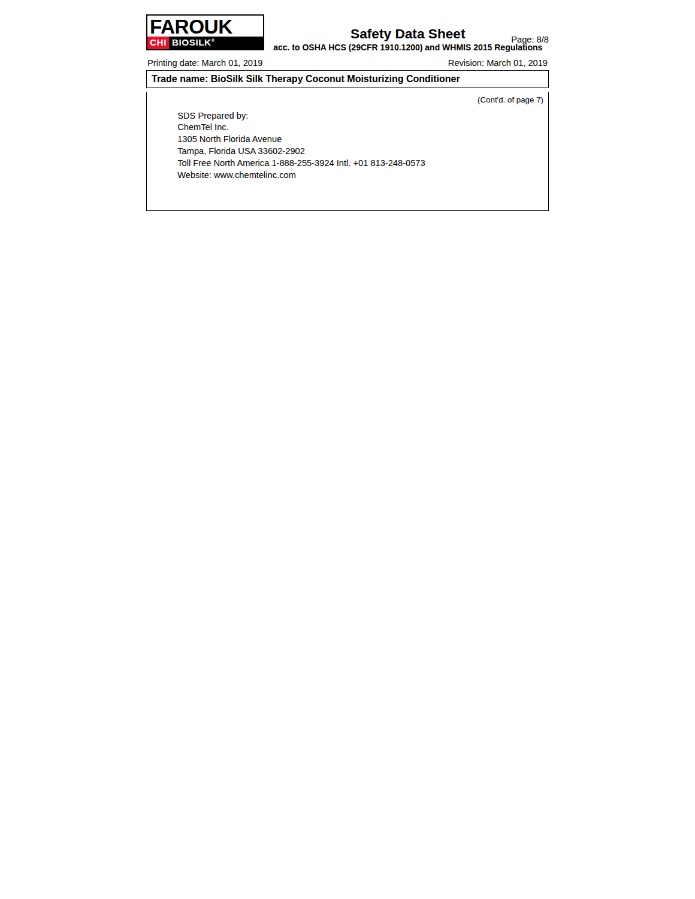FAROUK
CHI BIOSILK®
Page: 8/8
Safety Data Sheet
acc. to OSHA HCS (29CFR 1910.1200) and WHMIS 2015 Regulations
Printing date: March 01, 2019 Revision: March 01, 2019
Trade name: BioSilk Silk Therapy Coconut Moisturizing Conditioner
(Cont'd. of page 7)
SDS Prepared by:
ChemTel Inc.
1305 North Florida Avenue
Tampa, Florida USA 33602-2902
Toll Free North America 1-888-255-3924 Intl. +01 813-248-0573
Website: www.chemtelinc.com